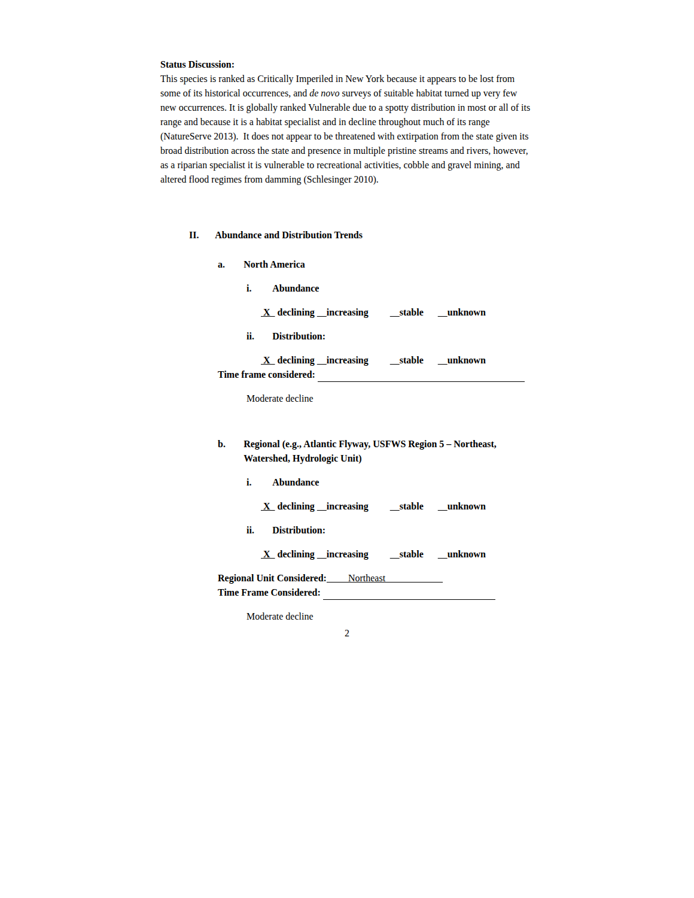Status Discussion:
This species is ranked as Critically Imperiled in New York because it appears to be lost from some of its historical occurrences, and de novo surveys of suitable habitat turned up very few new occurrences. It is globally ranked Vulnerable due to a spotty distribution in most or all of its range and because it is a habitat specialist and in decline throughout much of its range (NatureServe 2013). It does not appear to be threatened with extirpation from the state given its broad distribution across the state and presence in multiple pristine streams and rivers, however, as a riparian specialist it is vulnerable to recreational activities, cobble and gravel mining, and altered flood regimes from damming (Schlesinger 2010).
II.
Abundance and Distribution Trends
a.
North America
i.
Abundance
X declining increasing stable unknown
ii.
Distribution:
X declining increasing stable unknown
Time frame considered:
Moderate decline
b.
Regional (e.g., Atlantic Flyway, USFWS Region 5 – Northeast, Watershed, Hydrologic Unit)
i.
Abundance
X declining increasing stable unknown
ii.
Distribution:
X declining increasing stable unknown
Regional Unit Considered: Northeast
Time Frame Considered:
Moderate decline
2